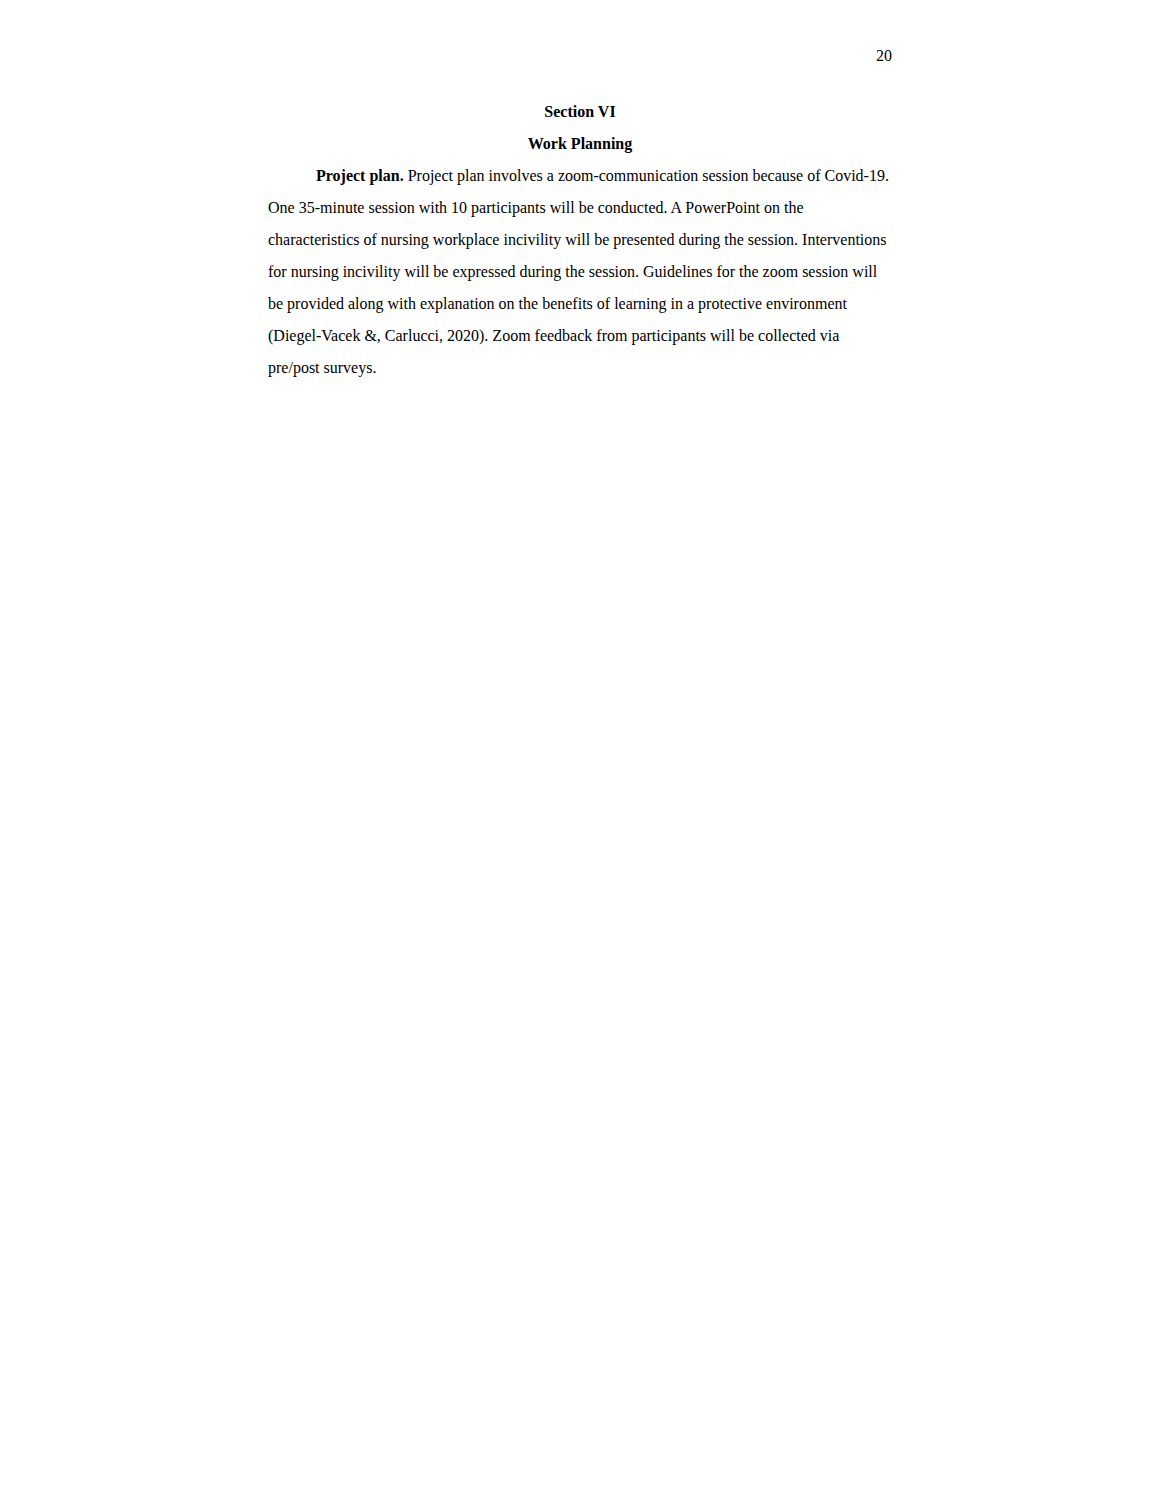20
Section VI
Work Planning
Project plan. Project plan involves a zoom-communication session because of Covid-19. One 35-minute session with 10 participants will be conducted. A PowerPoint on the characteristics of nursing workplace incivility will be presented during the session. Interventions for nursing incivility will be expressed during the session. Guidelines for the zoom session will be provided along with explanation on the benefits of learning in a protective environment (Diegel-Vacek &, Carlucci, 2020). Zoom feedback from participants will be collected via pre/post surveys.